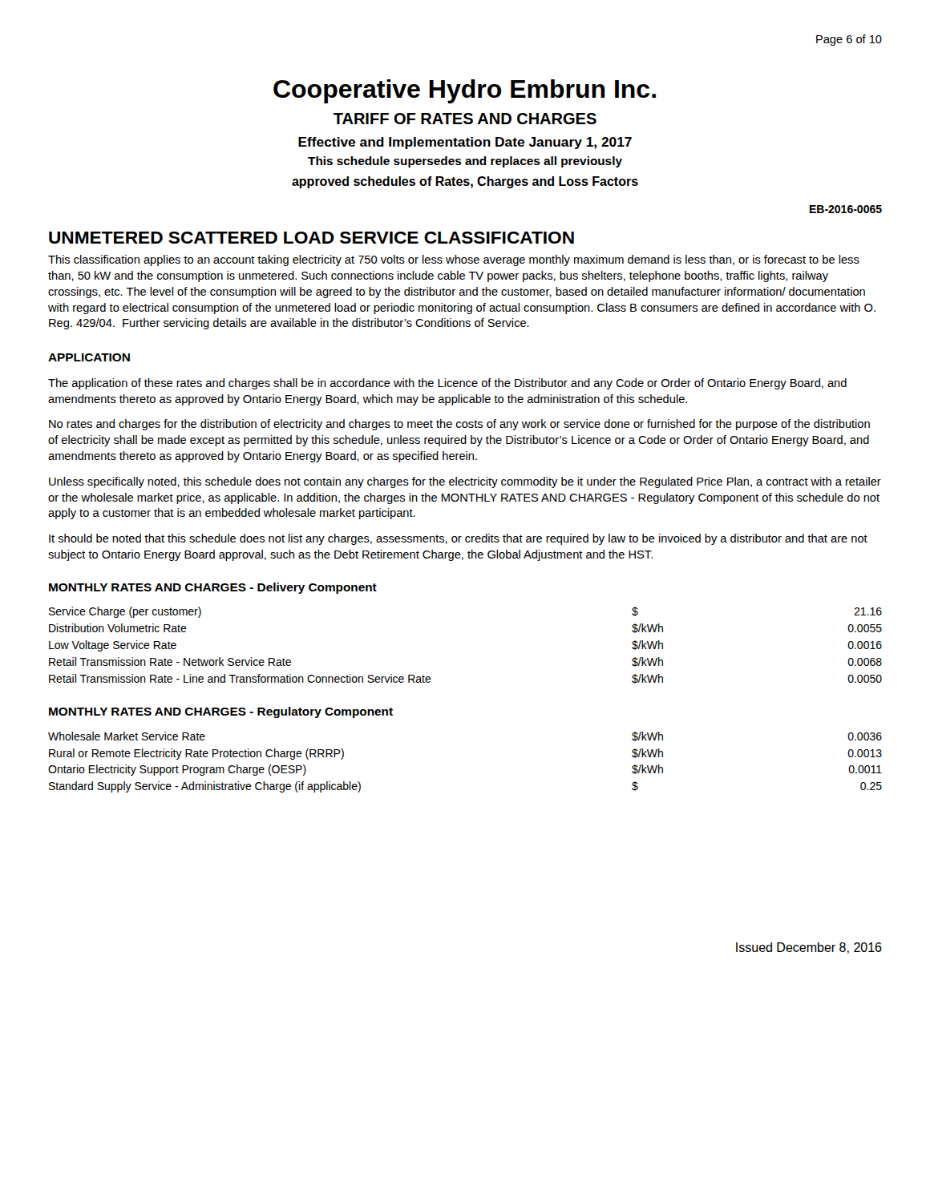Page 6 of 10
Cooperative Hydro Embrun Inc.
TARIFF OF RATES AND CHARGES
Effective and Implementation Date January 1, 2017
This schedule supersedes and replaces all previously
approved schedules of Rates, Charges and Loss Factors
EB-2016-0065
UNMETERED SCATTERED LOAD SERVICE CLASSIFICATION
This classification applies to an account taking electricity at 750 volts or less whose average monthly maximum demand is less than, or is forecast to be less than, 50 kW and the consumption is unmetered. Such connections include cable TV power packs, bus shelters, telephone booths, traffic lights, railway crossings, etc. The level of the consumption will be agreed to by the distributor and the customer, based on detailed manufacturer information/ documentation with regard to electrical consumption of the unmetered load or periodic monitoring of actual consumption. Class B consumers are defined in accordance with O. Reg. 429/04. Further servicing details are available in the distributor’s Conditions of Service.
APPLICATION
The application of these rates and charges shall be in accordance with the Licence of the Distributor and any Code or Order of Ontario Energy Board, and amendments thereto as approved by Ontario Energy Board, which may be applicable to the administration of this schedule.
No rates and charges for the distribution of electricity and charges to meet the costs of any work or service done or furnished for the purpose of the distribution of electricity shall be made except as permitted by this schedule, unless required by the Distributor’s Licence or a Code or Order of Ontario Energy Board, and amendments thereto as approved by Ontario Energy Board, or as specified herein.
Unless specifically noted, this schedule does not contain any charges for the electricity commodity be it under the Regulated Price Plan, a contract with a retailer or the wholesale market price, as applicable. In addition, the charges in the MONTHLY RATES AND CHARGES - Regulatory Component of this schedule do not apply to a customer that is an embedded wholesale market participant.
It should be noted that this schedule does not list any charges, assessments, or credits that are required by law to be invoiced by a distributor and that are not subject to Ontario Energy Board approval, such as the Debt Retirement Charge, the Global Adjustment and the HST.
MONTHLY RATES AND CHARGES - Delivery Component
| Service Charge (per customer) | $ | 21.16 |
| Distribution Volumetric Rate | $/kWh | 0.0055 |
| Low Voltage Service Rate | $/kWh | 0.0016 |
| Retail Transmission Rate - Network Service Rate | $/kWh | 0.0068 |
| Retail Transmission Rate - Line and Transformation Connection Service Rate | $/kWh | 0.0050 |
MONTHLY RATES AND CHARGES - Regulatory Component
| Wholesale Market Service Rate | $/kWh | 0.0036 |
| Rural or Remote Electricity Rate Protection Charge (RRRP) | $/kWh | 0.0013 |
| Ontario Electricity Support Program Charge (OESP) | $/kWh | 0.0011 |
| Standard Supply Service - Administrative Charge (if applicable) | $ | 0.25 |
Issued December 8, 2016